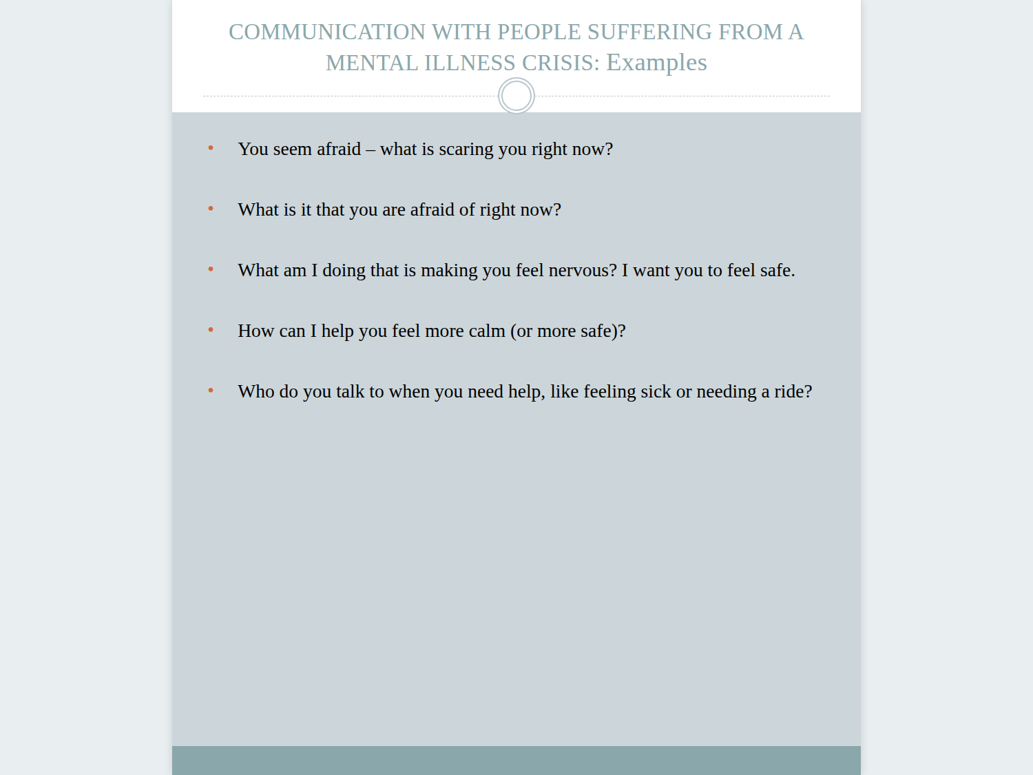Communication with people suffering from a mental illness crisis: Examples
You seem afraid – what is scaring you right now?
What is it that you are afraid of right now?
What am I doing that is making you feel nervous? I want you to feel safe.
How can I help you feel more calm (or more safe)?
Who do you talk to when you need help, like feeling sick or needing a ride?